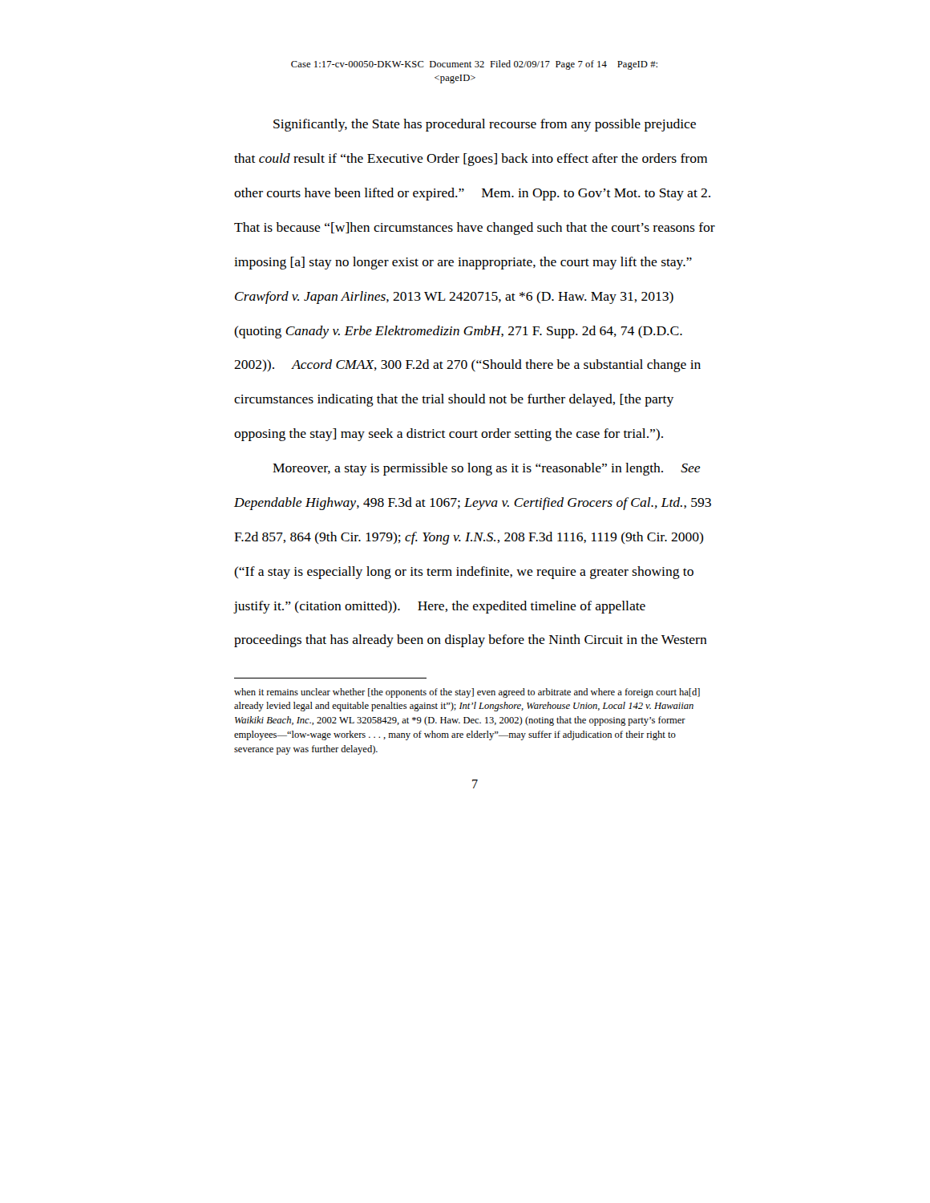Case 1:17-cv-00050-DKW-KSC Document 32 Filed 02/09/17 Page 7 of 14 PageID #:
<pageID>
Significantly, the State has procedural recourse from any possible prejudice that could result if “the Executive Order [goes] back into effect after the orders from other courts have been lifted or expired.” Mem. in Opp. to Gov’t Mot. to Stay at 2. That is because “[w]hen circumstances have changed such that the court’s reasons for imposing [a] stay no longer exist or are inappropriate, the court may lift the stay.” Crawford v. Japan Airlines, 2013 WL 2420715, at *6 (D. Haw. May 31, 2013) (quoting Canady v. Erbe Elektromedizin GmbH, 271 F. Supp. 2d 64, 74 (D.D.C. 2002)). Accord CMAX, 300 F.2d at 270 (“Should there be a substantial change in circumstances indicating that the trial should not be further delayed, [the party opposing the stay] may seek a district court order setting the case for trial.”).
Moreover, a stay is permissible so long as it is “reasonable” in length. See Dependable Highway, 498 F.3d at 1067; Leyva v. Certified Grocers of Cal., Ltd., 593 F.2d 857, 864 (9th Cir. 1979); cf. Yong v. I.N.S., 208 F.3d 1116, 1119 (9th Cir. 2000) (“If a stay is especially long or its term indefinite, we require a greater showing to justify it.” (citation omitted)). Here, the expedited timeline of appellate proceedings that has already been on display before the Ninth Circuit in the Western
when it remains unclear whether [the opponents of the stay] even agreed to arbitrate and where a foreign court ha[d] already levied legal and equitable penalties against it”); Int’l Longshore, Warehouse Union, Local 142 v. Hawaiian Waikiki Beach, Inc., 2002 WL 32058429, at *9 (D. Haw. Dec. 13, 2002) (noting that the opposing party’s former employees—“low-wage workers . . . , many of whom are elderly”—may suffer if adjudication of their right to severance pay was further delayed).
7